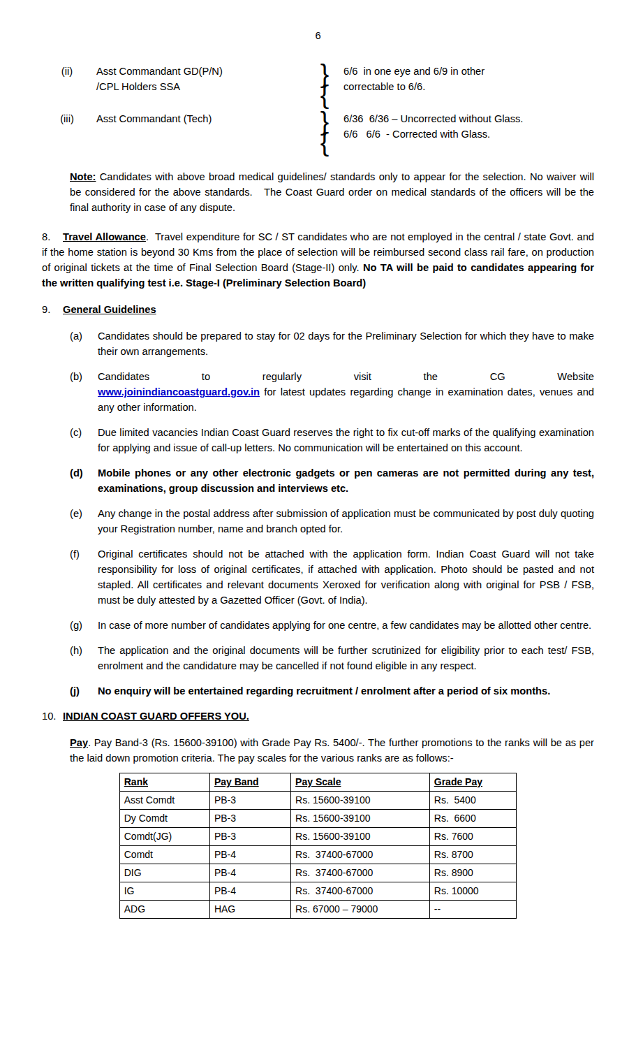6
| (ii) | Asst Commandant GD(P/N) /CPL Holders SSA | } { | 6/6 in one eye and 6/9 in other correctable to 6/6. |
| (iii) | Asst Commandant (Tech) | } { | 6/36 6/36 – Uncorrected without Glass. 6/6 6/6 - Corrected with Glass. |
Note: Candidates with above broad medical guidelines/ standards only to appear for the selection. No waiver will be considered for the above standards. The Coast Guard order on medical standards of the officers will be the final authority in case of any dispute.
8. Travel Allowance. Travel expenditure for SC / ST candidates who are not employed in the central / state Govt. and if the home station is beyond 30 Kms from the place of selection will be reimbursed second class rail fare, on production of original tickets at the time of Final Selection Board (Stage-II) only. No TA will be paid to candidates appearing for the written qualifying test i.e. Stage-I (Preliminary Selection Board)
9. General Guidelines
(a) Candidates should be prepared to stay for 02 days for the Preliminary Selection for which they have to make their own arrangements.
(b) Candidates to regularly visit the CG Website www.joinindiancoastguard.gov.in for latest updates regarding change in examination dates, venues and any other information.
(c) Due limited vacancies Indian Coast Guard reserves the right to fix cut-off marks of the qualifying examination for applying and issue of call-up letters. No communication will be entertained on this account.
(d) Mobile phones or any other electronic gadgets or pen cameras are not permitted during any test, examinations, group discussion and interviews etc.
(e) Any change in the postal address after submission of application must be communicated by post duly quoting your Registration number, name and branch opted for.
(f) Original certificates should not be attached with the application form. Indian Coast Guard will not take responsibility for loss of original certificates, if attached with application. Photo should be pasted and not stapled. All certificates and relevant documents Xeroxed for verification along with original for PSB / FSB, must be duly attested by a Gazetted Officer (Govt. of India).
(g) In case of more number of candidates applying for one centre, a few candidates may be allotted other centre.
(h) The application and the original documents will be further scrutinized for eligibility prior to each test/ FSB, enrolment and the candidature may be cancelled if not found eligible in any respect.
(j) No enquiry will be entertained regarding recruitment / enrolment after a period of six months.
10. INDIAN COAST GUARD OFFERS YOU.
Pay. Pay Band-3 (Rs. 15600-39100) with Grade Pay Rs. 5400/-. The further promotions to the ranks will be as per the laid down promotion criteria. The pay scales for the various ranks are as follows:-
| Rank | Pay Band | Pay Scale | Grade Pay |
| --- | --- | --- | --- |
| Asst Comdt | PB-3 | Rs. 15600-39100 | Rs. 5400 |
| Dy Comdt | PB-3 | Rs. 15600-39100 | Rs. 6600 |
| Comdt(JG) | PB-3 | Rs. 15600-39100 | Rs. 7600 |
| Comdt | PB-4 | Rs. 37400-67000 | Rs. 8700 |
| DIG | PB-4 | Rs. 37400-67000 | Rs. 8900 |
| IG | PB-4 | Rs. 37400-67000 | Rs. 10000 |
| ADG | HAG | Rs. 67000 – 79000 | -- |